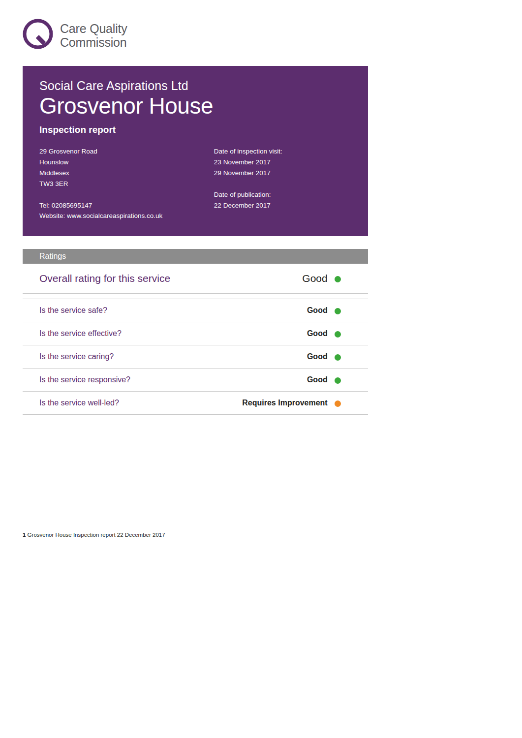Care Quality
Commission
Social Care Aspirations Ltd
Grosvenor House
Inspection report
29 Grosvenor Road
Hounslow
Middlesex
TW3 3ER
Tel: 02085695147
Website: www.socialcareaspirations.co.uk
Date of inspection visit:
23 November 2017
29 November 2017
Date of publication:
22 December 2017
Ratings
| Overall rating for this service | Good | |
| Is the service safe? | Good | |
| Is the service effective? | Good | |
| Is the service caring? | Good | |
| Is the service responsive? | Good | |
| Is the service well-led? | Requires Improvement | |
1 Grosvenor House Inspection report 22 December 2017